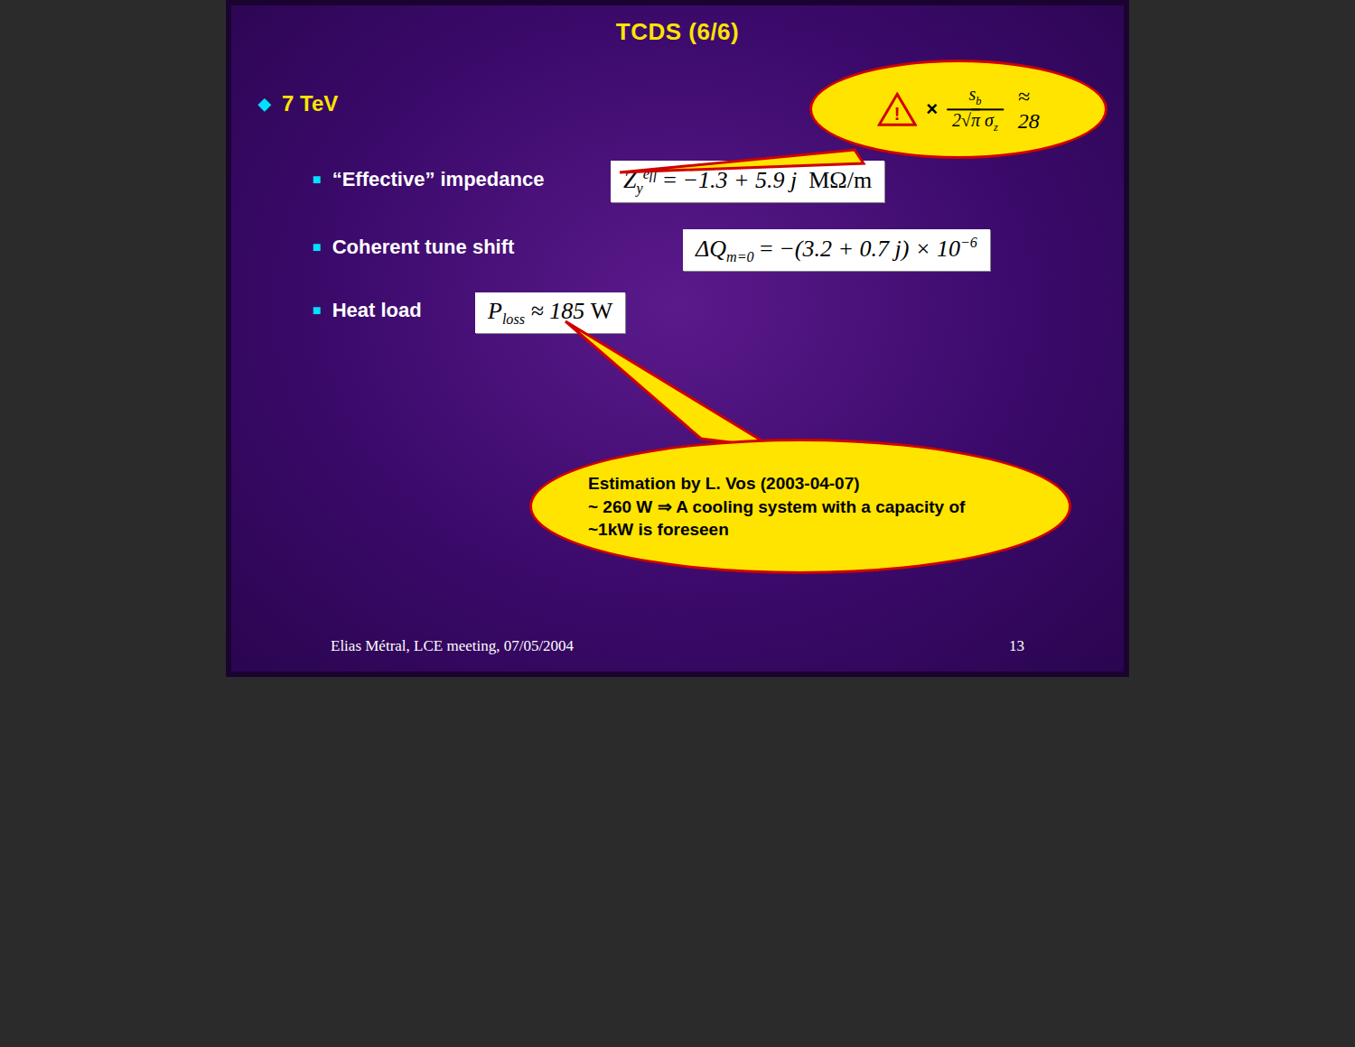TCDS (6/6)
◆7 TeV
■“Effective” impedance
■Coherent tune shift
■Heat load
Zyeff = −1.3 + 5.9 j MΩ/m
ΔQm=0 = −(3.2 + 0.7 j) × 10−6
Ploss ≈ 185 W
! × sb 2√π σz ≈ 28
Estimation by L. Vos (2003-04-07)
~ 260 W ⇒ A cooling system with a capacity of ~1kW is foreseen
Elias Métral, LCE meeting, 07/05/2004
13